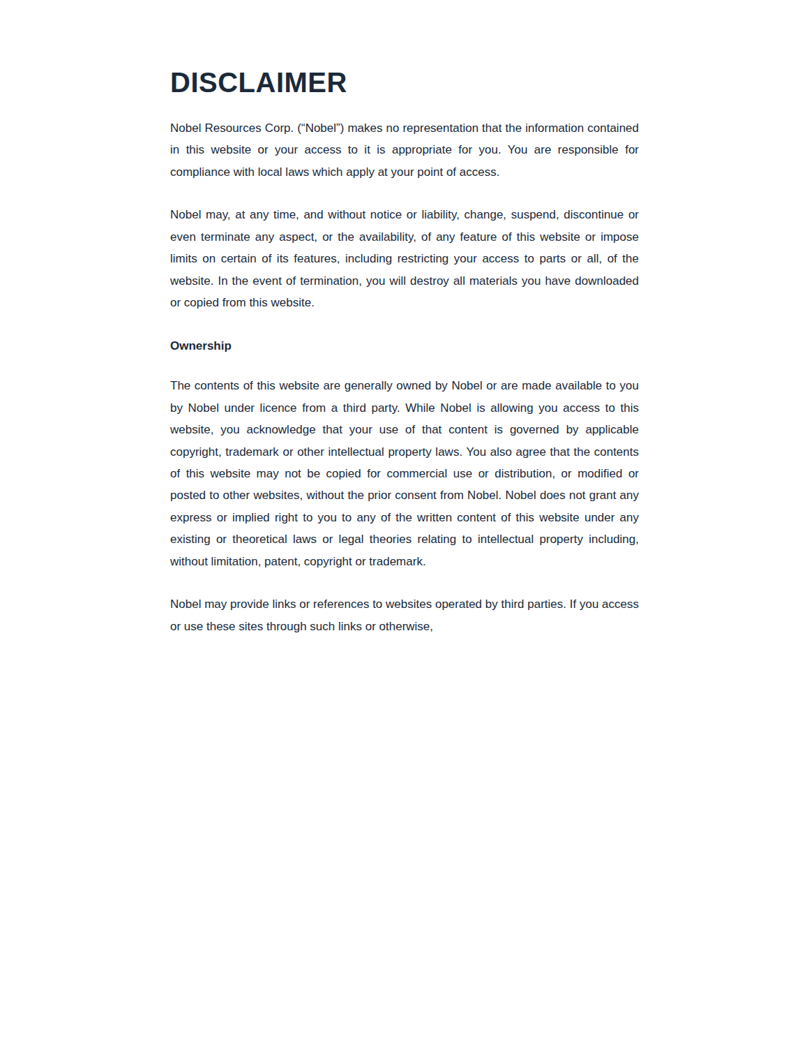DISCLAIMER
Nobel Resources Corp. (“Nobel”) makes no representation that the information contained in this website or your access to it is appropriate for you. You are responsible for compliance with local laws which apply at your point of access.
Nobel may, at any time, and without notice or liability, change, suspend, discontinue or even terminate any aspect, or the availability, of any feature of this website or impose limits on certain of its features, including restricting your access to parts or all, of the website. In the event of termination, you will destroy all materials you have downloaded or copied from this website.
Ownership
The contents of this website are generally owned by Nobel or are made available to you by Nobel under licence from a third party. While Nobel is allowing you access to this website, you acknowledge that your use of that content is governed by applicable copyright, trademark or other intellectual property laws. You also agree that the contents of this website may not be copied for commercial use or distribution, or modified or posted to other websites, without the prior consent from Nobel. Nobel does not grant any express or implied right to you to any of the written content of this website under any existing or theoretical laws or legal theories relating to intellectual property including, without limitation, patent, copyright or trademark.
Nobel may provide links or references to websites operated by third parties. If you access or use these sites through such links or otherwise,